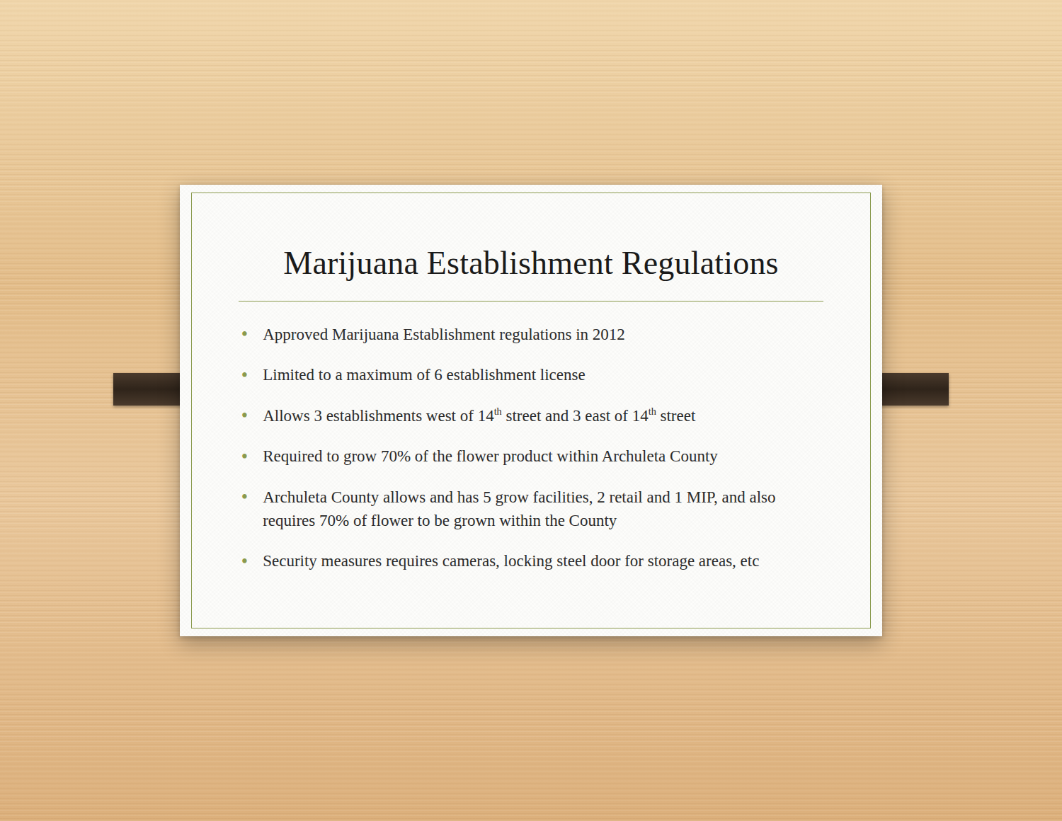Marijuana Establishment Regulations
Approved Marijuana Establishment regulations in 2012
Limited to a maximum of 6 establishment license
Allows 3 establishments west of 14th street and 3 east of 14th street
Required to grow 70% of the flower product within Archuleta County
Archuleta County allows and has 5 grow facilities, 2 retail and 1 MIP, and also requires 70% of flower to be grown within the County
Security measures requires cameras, locking steel door for storage areas, etc